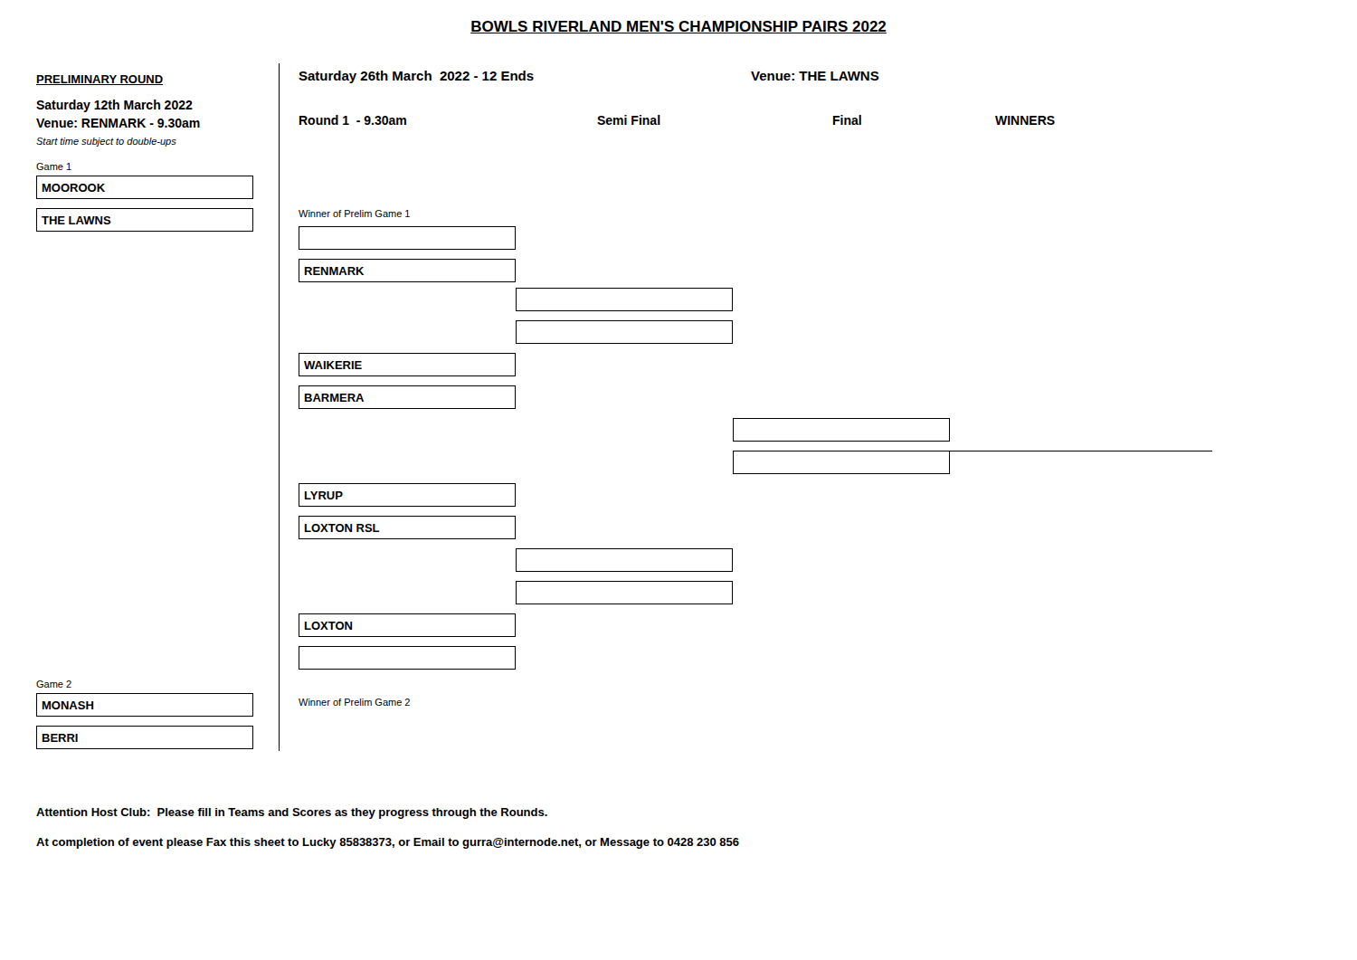BOWLS RIVERLAND MEN'S CHAMPIONSHIP PAIRS 2022
PRELIMINARY ROUND
Saturday 12th March 2022
Venue: RENMARK - 9.30am
Start time subject to double-ups
Game 1
MOOROOK
THE LAWNS
Game 2
MONASH
BERRI
Saturday 26th March 2022 - 12 Ends
Venue: THE LAWNS
Round 1 - 9.30am
Semi Final
Final
WINNERS
Winner of Prelim Game 1
RENMARK
WAIKERIE
BARMERA
LYRUP
LOXTON RSL
LOXTON
Winner of Prelim Game 2
Attention Host Club: Please fill in Teams and Scores as they progress through the Rounds.
At completion of event please Fax this sheet to Lucky 85838373, or Email to gurra@internode.net, or Message to 0428 230 856